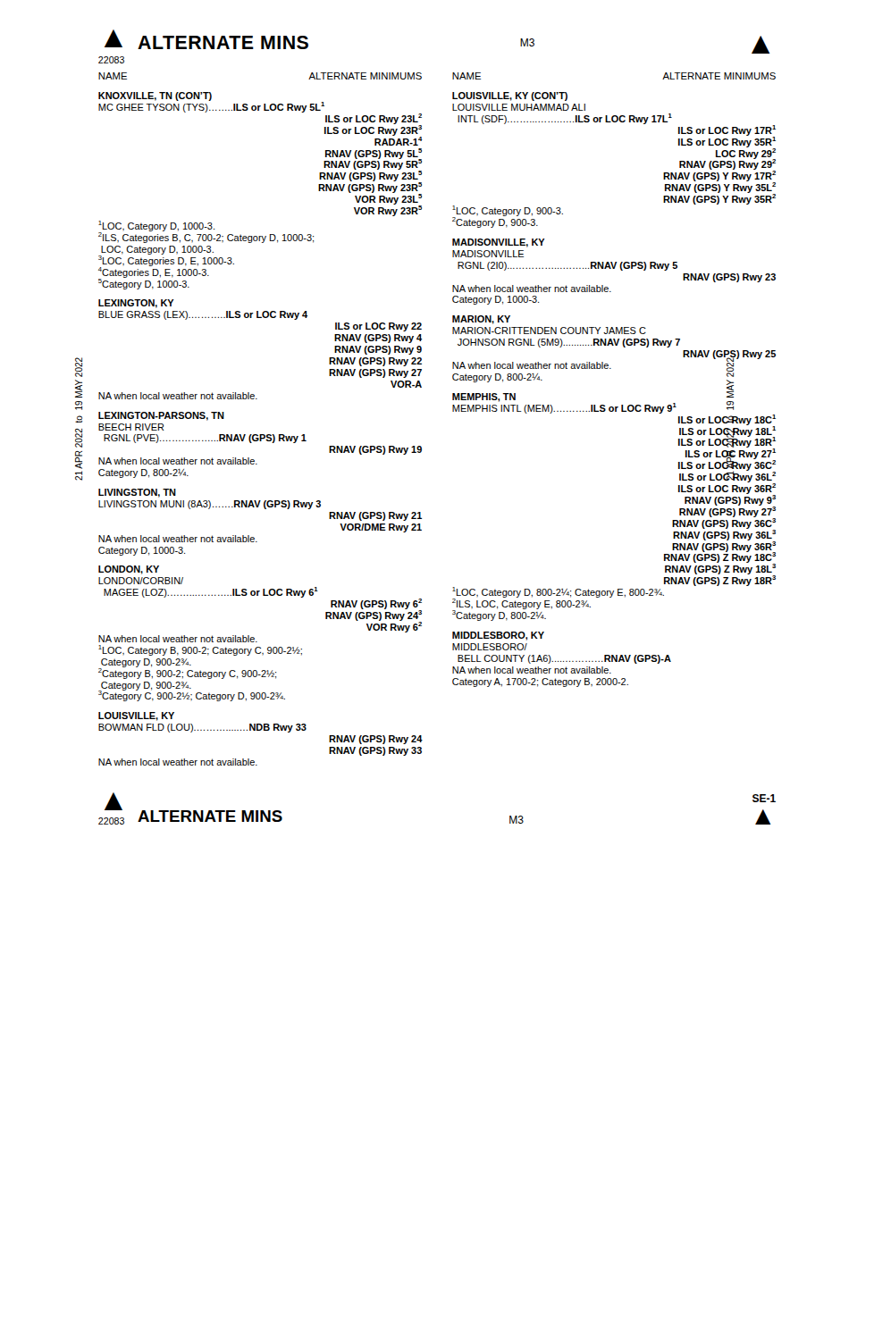▲
22083
ALTERNATE MINS
M3
▲
NAME ALTERNATE MINIMUMS
KNOXVILLE, TN (CON’T)
MC GHEE TYSON (TYS)……..ILS or LOC Rwy 5L1
ILS or LOC Rwy 23L2
ILS or LOC Rwy 23R3
RADAR-14
RNAV (GPS) Rwy 5L5
RNAV (GPS) Rwy 5R5
RNAV (GPS) Rwy 23L5
RNAV (GPS) Rwy 23R5
VOR Rwy 23L5
VOR Rwy 23R5
1LOC, Category D, 1000-3.
2ILS, Categories B, C, 700-2; Category D, 1000-3;
LOC, Category D, 1000-3.
3LOC, Categories D, E, 1000-3.
4Categories D, E, 1000-3.
5Category D, 1000-3.
LEXINGTON, KY
BLUE GRASS (LEX).………..ILS or LOC Rwy 4
ILS or LOC Rwy 22
RNAV (GPS) Rwy 4
RNAV (GPS) Rwy 9
RNAV (GPS) Rwy 22
RNAV (GPS) Rwy 27
VOR-A
NA when local weather not available.
LEXINGTON-PARSONS, TN
BEECH RIVER
RGNL (PVE).……………...RNAV (GPS) Rwy 1
RNAV (GPS) Rwy 19
NA when local weather not available.
Category D, 800-2¼.
LIVINGSTON, TN
LIVINGSTON MUNI (8A3)…….RNAV (GPS) Rwy 3
RNAV (GPS) Rwy 21
VOR/DME Rwy 21
NA when local weather not available.
Category D, 1000-3.
LONDON, KY
LONDON/CORBIN/
MAGEE (LOZ).……...………..ILS or LOC Rwy 61
RNAV (GPS) Rwy 62
RNAV (GPS) Rwy 243
VOR Rwy 62
NA when local weather not available.
1LOC, Category B, 900-2; Category C, 900-2½;
Category D, 900-2¾.
2Category B, 900-2; Category C, 900-2½;
Category D, 900-2¾.
3Category C, 900-2½; Category D, 900-2¾.
LOUISVILLE, KY
BOWMAN FLD (LOU).……….....…NDB Rwy 33
RNAV (GPS) Rwy 24
RNAV (GPS) Rwy 33
NA when local weather not available.
NAME ALTERNATE MINIMUMS
LOUISVILLE, KY (CON’T)
LOUISVILLE MUHAMMAD ALI
INTL (SDF).……...……..….ILS or LOC Rwy 17L1
ILS or LOC Rwy 17R1
ILS or LOC Rwy 35R1
LOC Rwy 292
RNAV (GPS) Rwy 292
RNAV (GPS) Y Rwy 17R2
RNAV (GPS) Y Rwy 35L2
RNAV (GPS) Y Rwy 35R2
1LOC, Category D, 900-3.
2Category D, 900-3.
MADISONVILLE, KY
MADISONVILLE
RGNL (2I0)...…………...……...RNAV (GPS) Rwy 5
RNAV (GPS) Rwy 23
NA when local weather not available.
Category D, 1000-3.
MARION, KY
MARION-CRITTENDEN COUNTY JAMES C
JOHNSON RGNL (5M9)...........RNAV (GPS) Rwy 7
RNAV (GPS) Rwy 25
NA when local weather not available.
Category D, 800-2¼.
MEMPHIS, TN
MEMPHIS INTL (MEM).………..ILS or LOC Rwy 91
ILS or LOC Rwy 18C1
ILS or LOC Rwy 18L1
ILS or LOC Rwy 18R1
ILS or LOC Rwy 271
ILS or LOC Rwy 36C2
ILS or LOC Rwy 36L2
ILS or LOC Rwy 36R2
RNAV (GPS) Rwy 93
RNAV (GPS) Rwy 273
RNAV (GPS) Rwy 36C3
RNAV (GPS) Rwy 36L3
RNAV (GPS) Rwy 36R3
RNAV (GPS) Z Rwy 18C3
RNAV (GPS) Z Rwy 18L3
RNAV (GPS) Z Rwy 18R3
1LOC, Category D, 800-2¼; Category E, 800-2¾.
2ILS, LOC, Category E, 800-2¾.
3Category D, 800-2¼.
MIDDLESBORO, KY
MIDDLESBORO/
BELL COUNTY (1A6).....…………RNAV (GPS)-A
NA when local weather not available.
Category A, 1700-2; Category B, 2000-2.
21 APR 2022 to 19 MAY 2022
21 APR 2022 to 19 MAY 2022
▲
22083
ALTERNATE MINS
M3
SE-1
▲